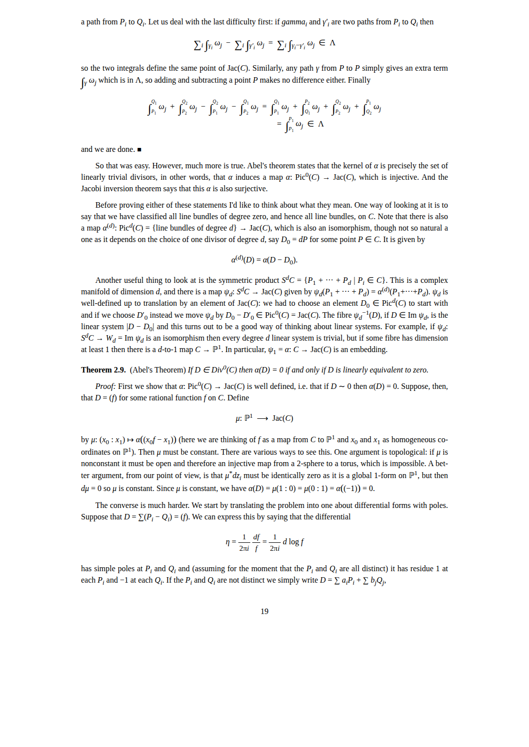a path from Pi to Qi. Let us deal with the last difficulty first: if gammai and γ′i are two paths from Pi to Qi then
∑i ∫γi ωj − ∑i ∫γ′i ωj = ∑i ∫γi−γ′i ωj ∈ Λ
so the two integrals define the same point of Jac(C). Similarly, any path γ from P to P simply gives an extra term ∫γ ωj which is in Λ, so adding and subtracting a point P makes no difference either. Finally
∫Q1
P1 ωj + ∫Q2
P2 ωj − ∫Q2
P1 ωj − ∫Q1
P2 ωj = ∫Q1
P1 ωj + ∫P2
Q1 ωj + ∫Q2
P2 ωj + ∫P1
Q2 ωj = ∫P1
P1 ωj ∈ Λ
and we are done. ■
So that was easy. However, much more is true. Abel's theorem states that the kernel of α is precisely the set of linearly trivial divisors, in other words, that α induces a map α: Pic0(C) → Jac(C), which is injective. And the Jacobi inversion theorem says that this α is also surjective.
Before proving either of these statements I'd like to think about what they mean. One way of looking at it is to say that we have classified all line bundles of degree zero, and hence all line bundles, on C. Note that there is also a map α(d): Picd(C) = {line bundles of degree d} → Jac(C), which is also an isomorphism, though not so natural a one as it depends on the choice of one divisor of degree d, say D0 = dP for some point P ∈ C. It is given by
α(d)(D) = α(D − D0).
Another useful thing to look at is the symmetric product SdC = {P1 + ··· + Pd | Pi ∈ C}. This is a complex manifold of dimension d, and there is a map ψd: SdC → Jac(C) given by ψd(P1 + ··· + Pd) = α(d)(P1+···+Pd). ψd is well-defined up to translation by an element of Jac(C): we had to choose an element D0 ∈ Picd(C) to start with and if we choose D′0 instead we move ψd by D0 − D′0 ∈ Pic0(C) = Jac(C). The fibre ψd−1(D), if D ∈ Im ψd, is the linear system |D − D0| and this turns out to be a good way of thinking about linear systems. For example, if ψd: SdC → Wd = Im ψd is an isomorphism then every degree d linear system is trivial, but if some fibre has dimension at least 1 then there is a d-to-1 map C → ℙ1. In particular, ψ1 = α: C → Jac(C) is an embedding.
Theorem 2.9. (Abel's Theorem) If D ∈ Div0(C) then α(D) = 0 if and only if D is linearly equivalent to zero.
Proof: First we show that α: Pic0(C) → Jac(C) is well defined, i.e. that if D ∼ 0 then α(D) = 0. Suppose, then, that D = (f) for some rational function f on C. Define
μ: ℙ1 ⟶ Jac(C)
by μ: (x0 : x1) ↦ α((x0f − x1)) (here we are thinking of f as a map from C to ℙ1 and x0 and x1 as homogeneous coordinates on ℙ1). Then μ must be constant. There are various ways to see this. One argument is topological: if μ is nonconstant it must be open and therefore an injective map from a 2-sphere to a torus, which is impossible. A better argument, from our point of view, is that μ*dzi must be identically zero as it is a global 1-form on ℙ1, but then dμ = 0 so μ is constant. Since μ is constant, we have α(D) = μ(1 : 0) = μ(0 : 1) = α((−1)) = 0.
The converse is much harder. We start by translating the problem into one about differential forms with poles. Suppose that D = ∑(Pi − Qi) = (f). We can express this by saying that the differential
η = 12πi df f = 12πi d log f
has simple poles at Pi and Qi and (assuming for the moment that the Pi and Qi are all distinct) it has residue 1 at each Pi and −1 at each Qi. If the Pi and Qi are not distinct we simply write D = ∑ aiPi + ∑ bjQj,
19